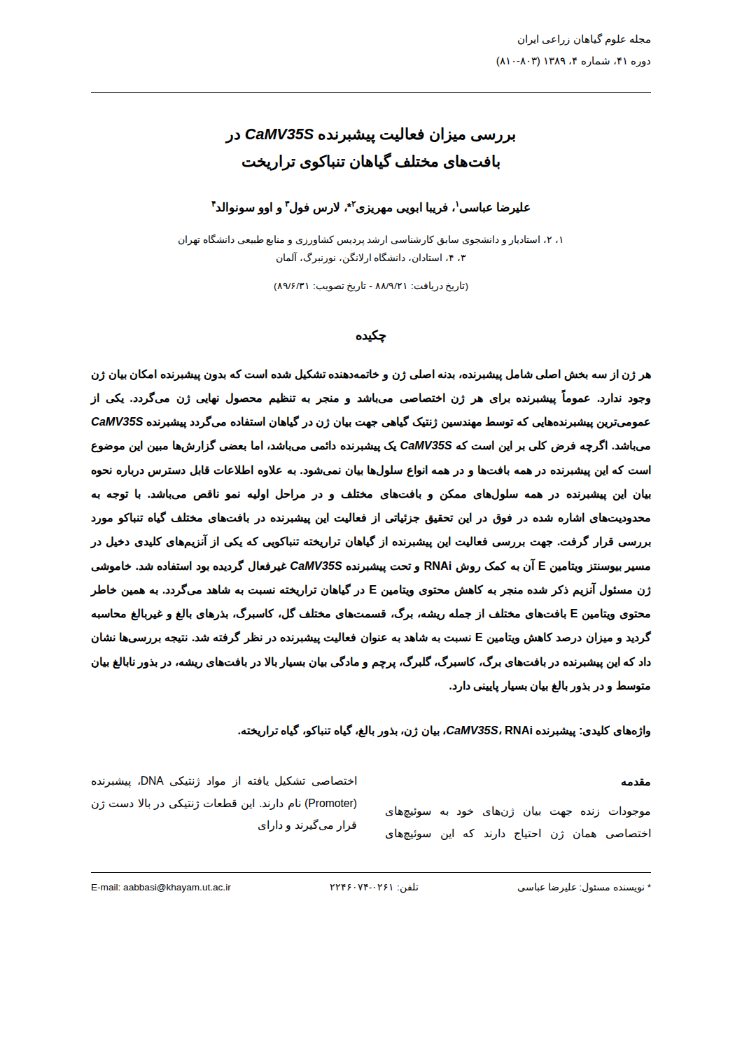مجله علوم گیاهان زراعی ایران
دوره ۴۱، شماره ۴، ۱۳۸۹ (۸۰۳-۸۱۰)
بررسی میزان فعالیت پیشبرنده CaMV35S در
بافت‌های مختلف گیاهان تنباکوی تراریخت
علیرضا عباسی۱، فریبا ابویی مهریزی۲*، لارس فول۳ و اوو سونوالد۴
۱، ۲، استادیار و دانشجوی سابق کارشناسی ارشد پردیس کشاورزی و منابع طبیعی دانشگاه تهران
۳، ۴، استادان، دانشگاه ارلانگن، نورنبرگ، آلمان
(تاریخ دریافت: ۸۸/۹/۲۱ - تاریخ تصویب: ۸۹/۶/۳۱)
چکیده
هر ژن از سه بخش اصلی شامل پیشبرنده، بدنه اصلی ژن و خاتمه‌دهنده تشکیل شده است که بدون پیشبرنده امکان بیان ژن وجود ندارد. عموماً پیشبرنده برای هر ژن اختصاصی می‌باشد و منجر به تنظیم محصول نهایی ژن می‌گردد. یکی از عمومی‌ترین پیشبرنده‌هایی که توسط مهندسین ژنتیک گیاهی جهت بیان ژن در گیاهان استفاده می‌گردد پیشبرنده CaMV35S می‌باشد. اگرچه فرض کلی بر این است که CaMV35S یک پیشبرنده دائمی می‌باشد، اما بعضی گزارش‌ها مبین این موضوع است که این پیشبرنده در همه بافت‌ها و در همه انواع سلول‌ها بیان نمی‌شود. به علاوه اطلاعات قابل دسترس درباره نحوه بیان این پیشبرنده در همه سلول‌های ممکن و بافت‌های مختلف و در مراحل اولیه نمو ناقص می‌باشد. با توجه به محدودیت‌های اشاره شده در فوق در این تحقیق جزئیاتی از فعالیت این پیشبرنده در بافت‌های مختلف گیاه تنباکو مورد بررسی قرار گرفت. جهت بررسی فعالیت این پیشبرنده از گیاهان تراریخته تنباکویی که یکی از آنزیم‌های کلیدی دخیل در مسیر بیوسنتز ویتامین E آن به کمک روش RNAi و تحت پیشبرنده CaMV35S غیرفعال گردیده بود استفاده شد. خاموشی ژن مسئول آنزیم ذکر شده منجر به کاهش محتوی ویتامین E در گیاهان تراریخته نسبت به شاهد می‌گردد. به همین خاطر محتوی ویتامین E بافت‌های مختلف از جمله ریشه، برگ، قسمت‌های مختلف گل، کاسبرگ، بذرهای بالغ و غیربالغ محاسبه گردید و میزان درصد کاهش ویتامین E نسبت به شاهد به عنوان فعالیت پیشبرنده در نظر گرفته شد. نتیجه بررسی‌ها نشان داد که این پیشبرنده در بافت‌های برگ، کاسبرگ، گلبرگ، پرچم و مادگی بیان بسیار بالا در بافت‌های ریشه، در بذور نابالغ بیان متوسط و در بذور بالغ بیان بسیار پایینی دارد.
واژه‌های کلیدی: پیشبرنده CaMV35S، RNAi، بیان ژن، بذور بالغ، گیاه تنباکو، گیاه تراریخته.
مقدمه
موجودات زنده جهت بیان ژن‌های خود به سوئیچ‌های اختصاصی همان ژن احتیاج دارند که این سوئیچ‌های اختصاصی تشکیل یافته از مواد ژنتیکی DNA، پیشبرنده (Promoter) نام دارند. این قطعات ژنتیکی در بالا دست ژن قرار می‌گیرند و دارای
* نویسنده مسئول: علیرضا عباسی تلفن: ۰۲۶۱-۲۲۴۶۰۷۴ E-mail: aabbasi@khayam.ut.ac.ir